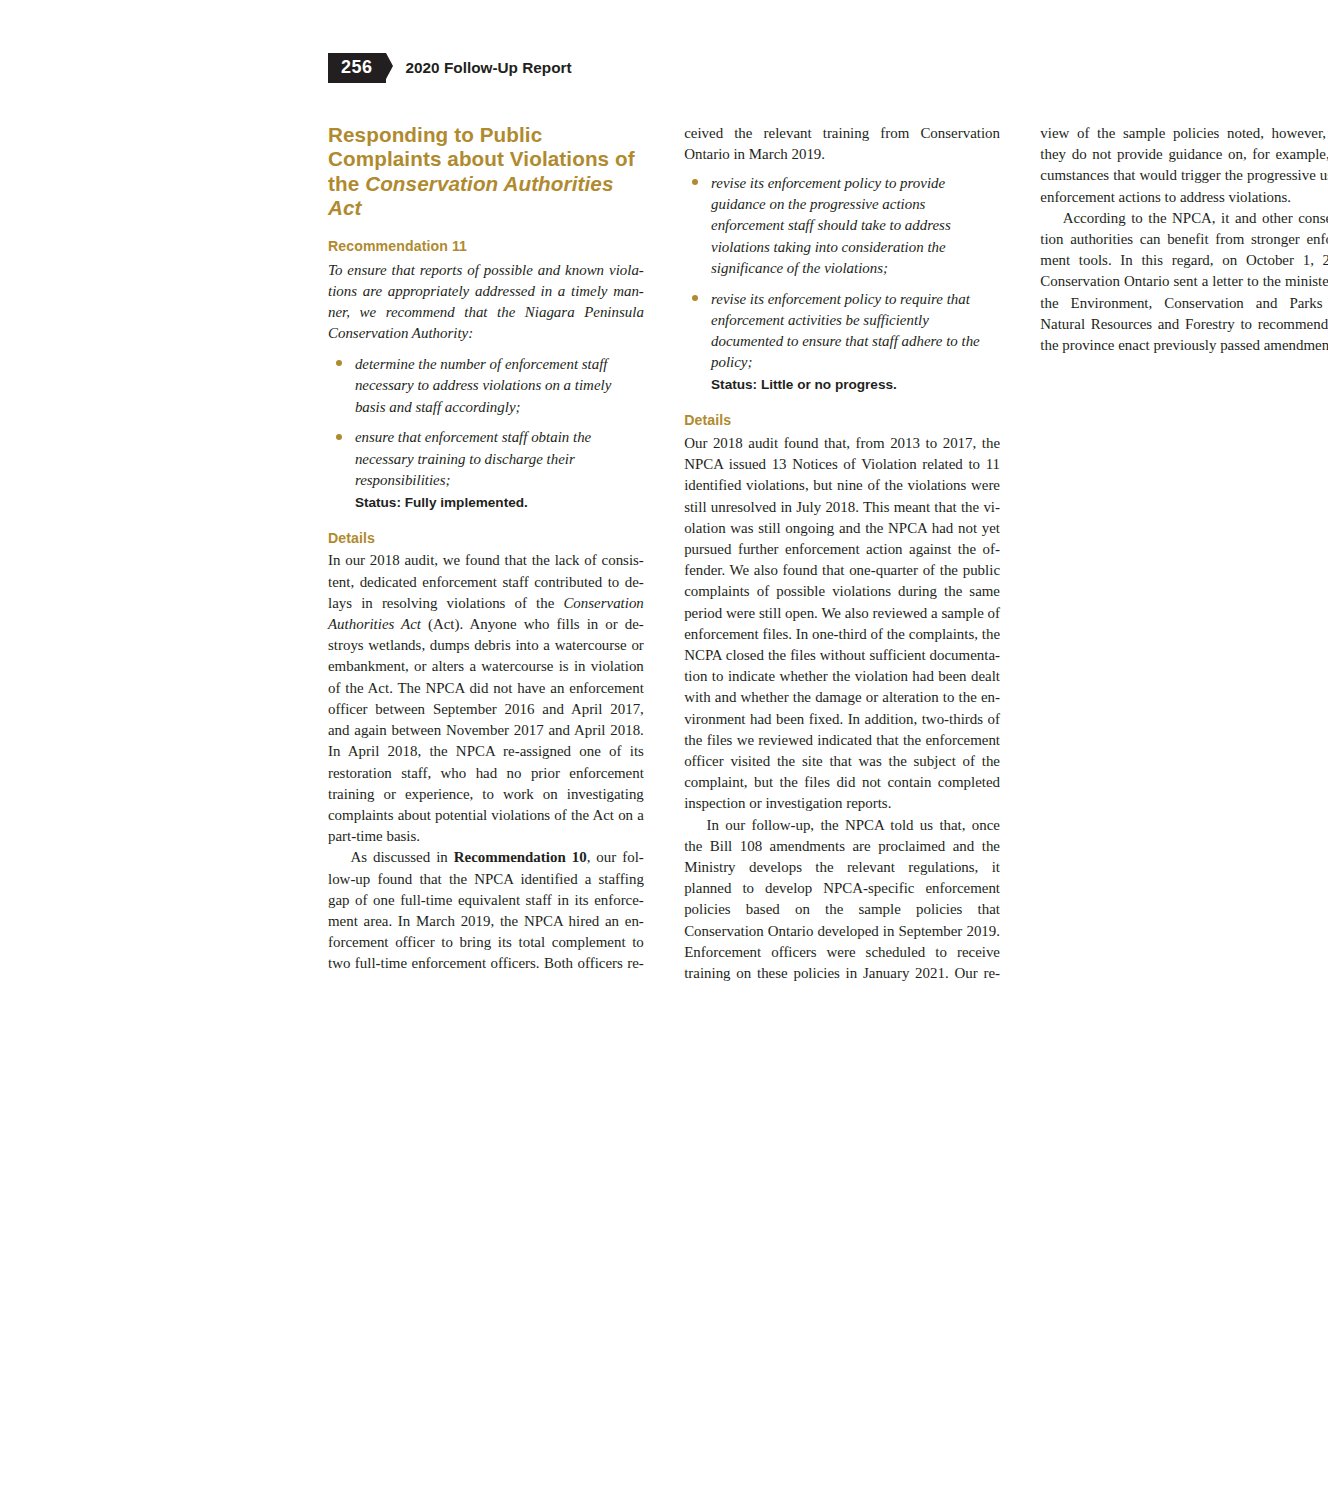256
2020 Follow-Up Report
Responding to Public Complaints about Violations of the Conservation Authorities Act
Recommendation 11
To ensure that reports of possible and known violations are appropriately addressed in a timely manner, we recommend that the Niagara Peninsula Conservation Authority:
determine the number of enforcement staff necessary to address violations on a timely basis and staff accordingly;
ensure that enforcement staff obtain the necessary training to discharge their responsibilities; Status: Fully implemented.
Details
In our 2018 audit, we found that the lack of consistent, dedicated enforcement staff contributed to delays in resolving violations of the Conservation Authorities Act (Act). Anyone who fills in or destroys wetlands, dumps debris into a watercourse or embankment, or alters a watercourse is in violation of the Act. The NPCA did not have an enforcement officer between September 2016 and April 2017, and again between November 2017 and April 2018. In April 2018, the NPCA re-assigned one of its restoration staff, who had no prior enforcement training or experience, to work on investigating complaints about potential violations of the Act on a part-time basis.
As discussed in Recommendation 10, our follow-up found that the NPCA identified a staffing gap of one full-time equivalent staff in its enforcement area. In March 2019, the NPCA hired an enforcement officer to bring its total complement to two full-time enforcement officers. Both officers received the relevant training from Conservation Ontario in March 2019.
revise its enforcement policy to provide guidance on the progressive actions enforcement staff should take to address violations taking into consideration the significance of the violations;
revise its enforcement policy to require that enforcement activities be sufficiently documented to ensure that staff adhere to the policy; Status: Little or no progress.
Details
Our 2018 audit found that, from 2013 to 2017, the NPCA issued 13 Notices of Violation related to 11 identified violations, but nine of the violations were still unresolved in July 2018. This meant that the violation was still ongoing and the NPCA had not yet pursued further enforcement action against the offender. We also found that one-quarter of the public complaints of possible violations during the same period were still open. We also reviewed a sample of enforcement files. In one-third of the complaints, the NCPA closed the files without sufficient documentation to indicate whether the violation had been dealt with and whether the damage or alteration to the environment had been fixed. In addition, two-thirds of the files we reviewed indicated that the enforcement officer visited the site that was the subject of the complaint, but the files did not contain completed inspection or investigation reports.
In our follow-up, the NPCA told us that, once the Bill 108 amendments are proclaimed and the Ministry develops the relevant regulations, it planned to develop NPCA-specific enforcement policies based on the sample policies that Conservation Ontario developed in September 2019. Enforcement officers were scheduled to receive training on these policies in January 2021. Our review of the sample policies noted, however, that they do not provide guidance on, for example, circumstances that would trigger the progressive use of enforcement actions to address violations.
According to the NPCA, it and other conservation authorities can benefit from stronger enforcement tools. In this regard, on October 1, 2020, Conservation Ontario sent a letter to the ministers of the Environment, Conservation and Parks and Natural Resources and Forestry to recommend that the province enact previously passed amendments